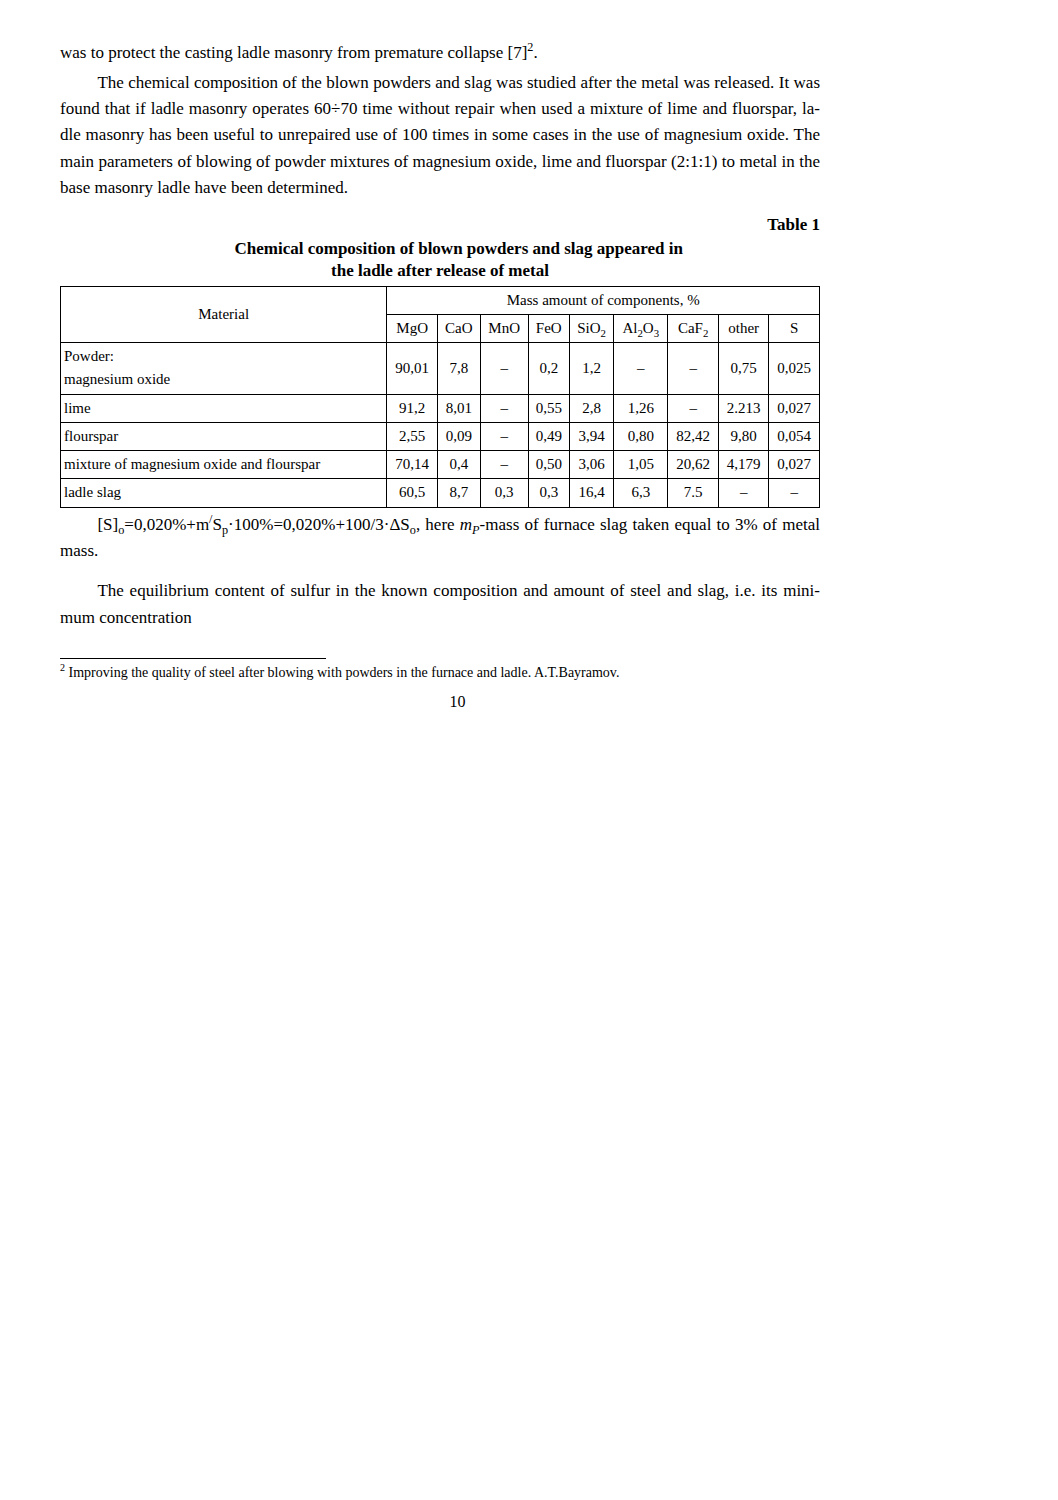was to protect the casting ladle masonry from premature collapse [7]2.
The chemical composition of the blown powders and slag was studied after the metal was released. It was found that if ladle masonry operates 60÷70 time without repair when used a mixture of lime and fluorspar, ladle masonry has been useful to unrepaired use of 100 times in some cases in the use of magnesium oxide. The main parameters of blowing of powder mixtures of magnesium oxide, lime and fluorspar (2:1:1) to metal in the base masonry ladle have been determined.
Table 1
Chemical composition of blown powders and slag appeared in
the ladle after release of metal
| Material | Mass amount of components, % |
| MgO | CaO | MnO | FeO | SiO 2 | Al 2 O 3 | CaF 2 | other | S |
| Powder: magnesium oxide | 90,01 | 7,8 | – | 0,2 | 1,2 | – | – | 0,75 | 0,025 |
| lime | 91,2 | 8,01 | – | 0,55 | 2,8 | 1,26 | – | 2.213 | 0,027 |
| flourspar | 2,55 | 0,09 | – | 0,49 | 3,94 | 0,80 | 82,42 | 9,80 | 0,054 |
| mixture of magnesium oxide and flourspar | 70,14 | 0,4 | – | 0,50 | 3,06 | 1,05 | 20,62 | 4,179 | 0,027 |
| ladle slag | 60,5 | 8,7 | 0,3 | 0,3 | 16,4 | 6,3 | 7.5 | – | – |
[S]o=0,020%+m/Sp·100%=0,020%+100/3·ΔSo, here mP-mass of furnace slag taken equal to 3% of metal mass.
The equilibrium content of sulfur in the known composition and amount of steel and slag, i.e. its minimum concentration
2 Improving the quality of steel after blowing with powders in the furnace and ladle. A.T.Bayramov.
10